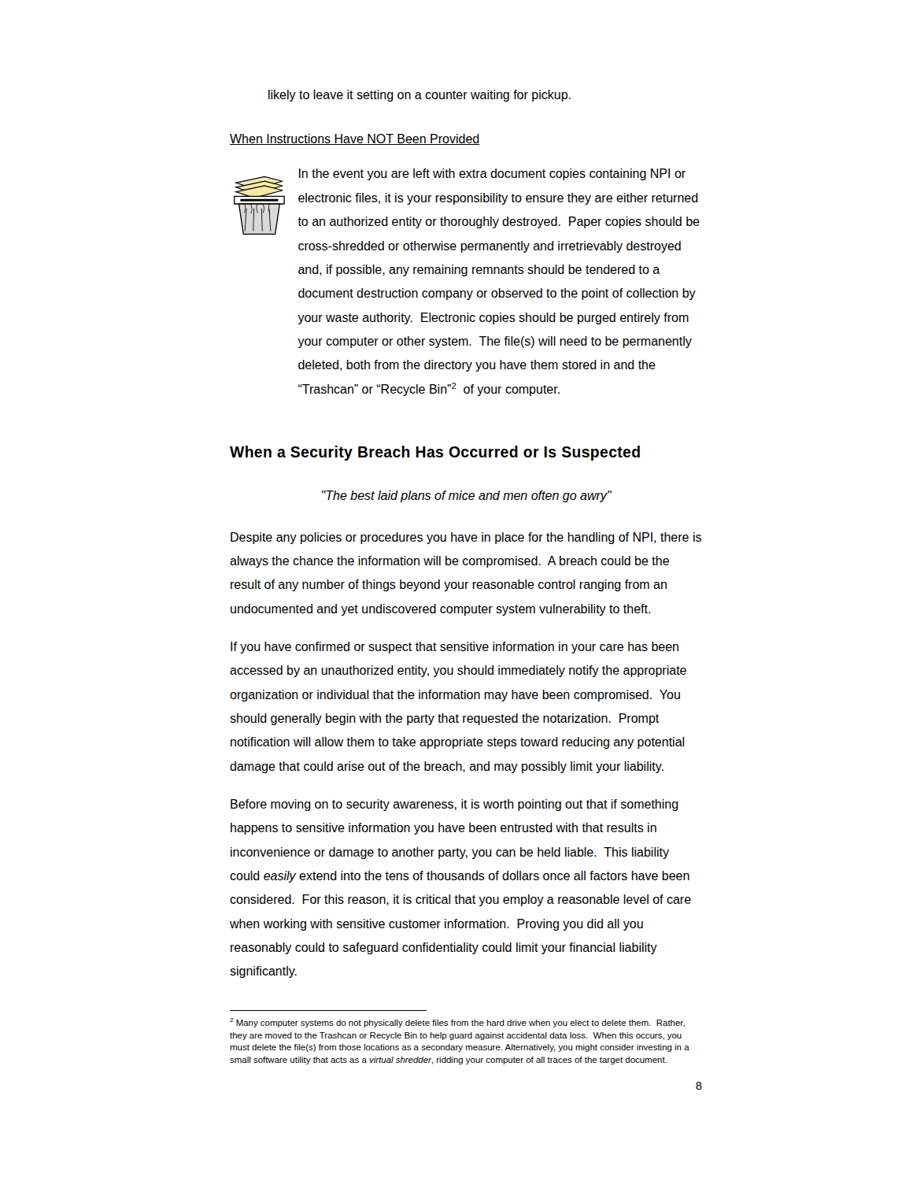likely to leave it setting on a counter waiting for pickup.
When Instructions Have NOT Been Provided
In the event you are left with extra document copies containing NPI or electronic files, it is your responsibility to ensure they are either returned to an authorized entity or thoroughly destroyed. Paper copies should be cross-shredded or otherwise permanently and irretrievably destroyed and, if possible, any remaining remnants should be tendered to a document destruction company or observed to the point of collection by your waste authority. Electronic copies should be purged entirely from your computer or other system. The file(s) will need to be permanently deleted, both from the directory you have them stored in and the “Trashcan” or “Recycle Bin”2 of your computer.
When a Security Breach Has Occurred or Is Suspected
"The best laid plans of mice and men often go awry"
Despite any policies or procedures you have in place for the handling of NPI, there is always the chance the information will be compromised. A breach could be the result of any number of things beyond your reasonable control ranging from an undocumented and yet undiscovered computer system vulnerability to theft.
If you have confirmed or suspect that sensitive information in your care has been accessed by an unauthorized entity, you should immediately notify the appropriate organization or individual that the information may have been compromised. You should generally begin with the party that requested the notarization. Prompt notification will allow them to take appropriate steps toward reducing any potential damage that could arise out of the breach, and may possibly limit your liability.
Before moving on to security awareness, it is worth pointing out that if something happens to sensitive information you have been entrusted with that results in inconvenience or damage to another party, you can be held liable. This liability could easily extend into the tens of thousands of dollars once all factors have been considered. For this reason, it is critical that you employ a reasonable level of care when working with sensitive customer information. Proving you did all you reasonably could to safeguard confidentiality could limit your financial liability significantly.
2 Many computer systems do not physically delete files from the hard drive when you elect to delete them. Rather, they are moved to the Trashcan or Recycle Bin to help guard against accidental data loss. When this occurs, you must delete the file(s) from those locations as a secondary measure. Alternatively, you might consider investing in a small software utility that acts as a virtual shredder, ridding your computer of all traces of the target document.
8